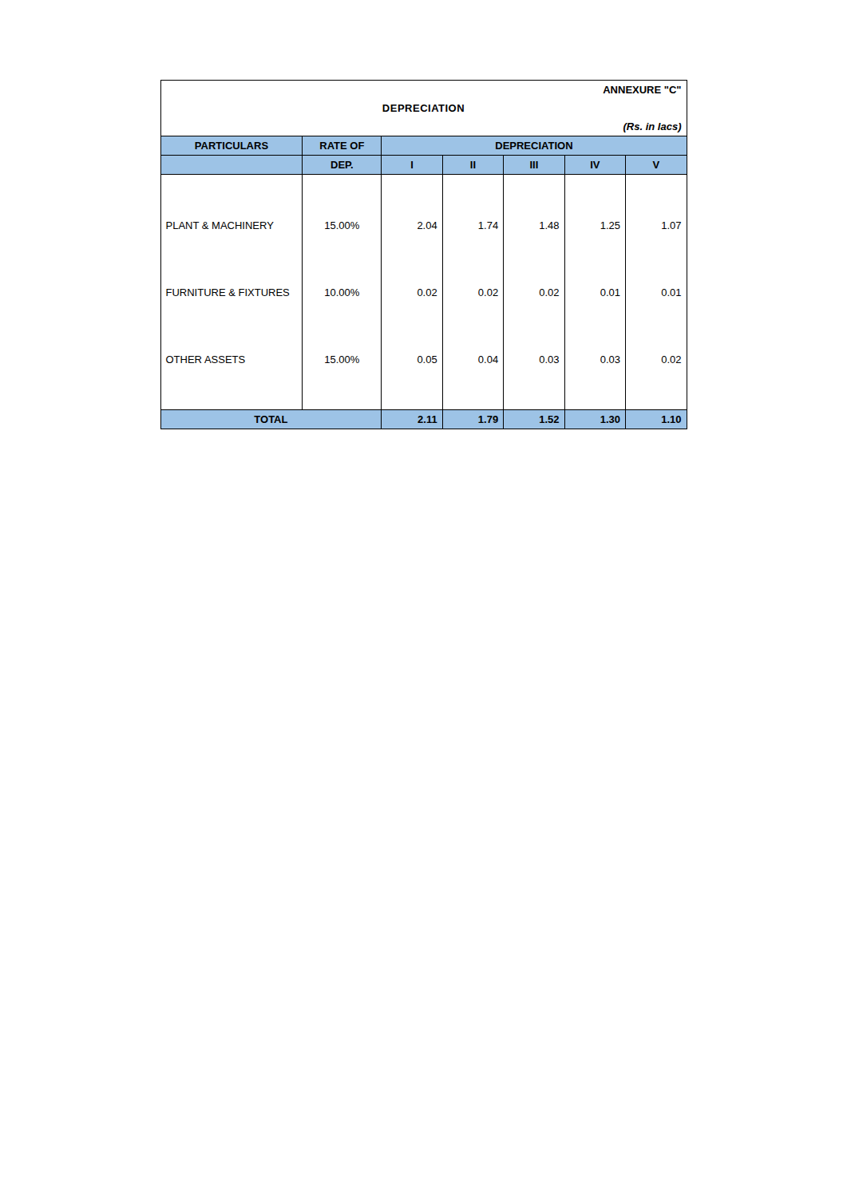| ANNEXURE "C" |
| DEPRECIATION |
| (Rs. in lacs) |
| PARTICULARS | RATE OF | DEPRECIATION |
| | DEP. | I | II | III | IV | V |
| PLANT & MACHINERY | 15.00% | 2.04 | 1.74 | 1.48 | 1.25 | 1.07 |
| FURNITURE & FIXTURES | 10.00% | 0.02 | 0.02 | 0.02 | 0.01 | 0.01 |
| OTHER ASSETS | 15.00% | 0.05 | 0.04 | 0.03 | 0.03 | 0.02 |
| TOTAL | 2.11 | 1.79 | 1.52 | 1.30 | 1.10 |